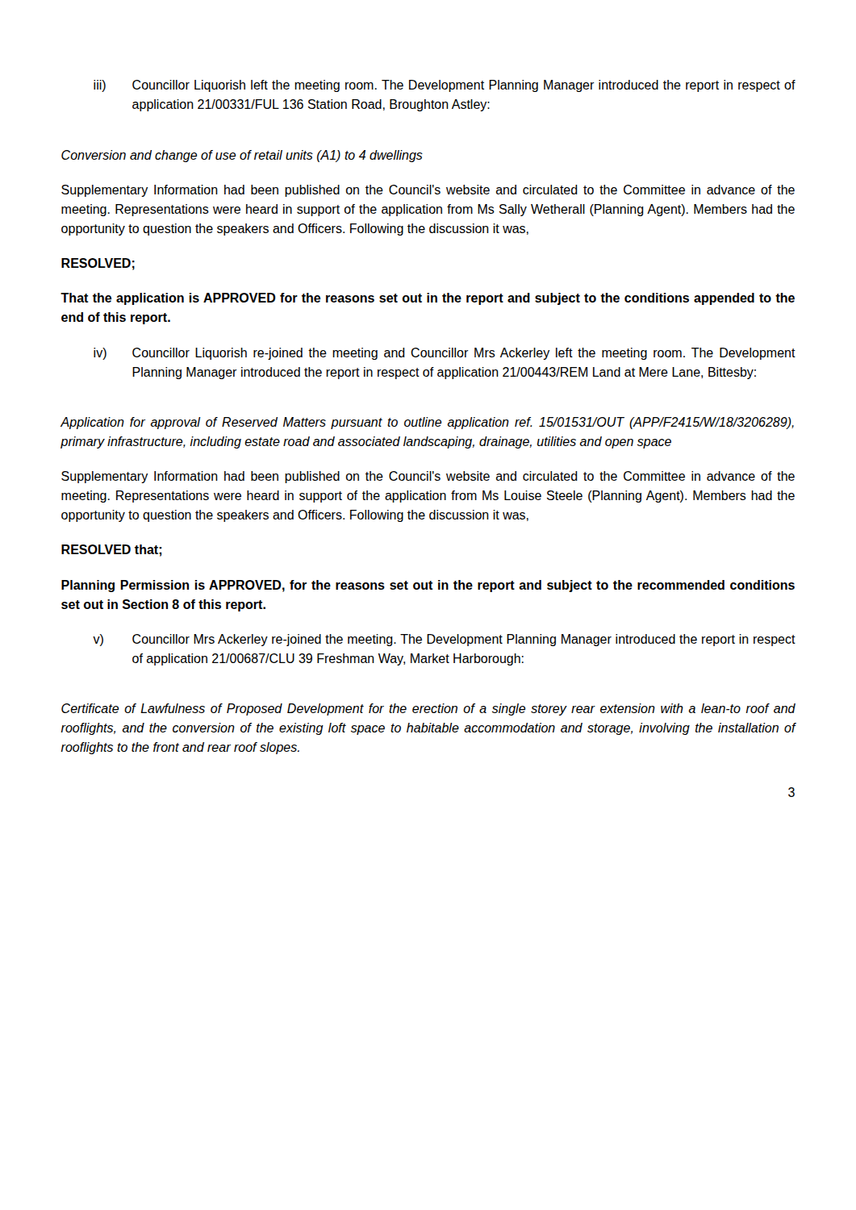iii)
Councillor Liquorish left the meeting room. The Development Planning Manager introduced the report in respect of application 21/00331/FUL 136 Station Road, Broughton Astley:
Conversion and change of use of retail units (A1) to 4 dwellings
Supplementary Information had been published on the Council's website and circulated to the Committee in advance of the meeting. Representations were heard in support of the application from Ms Sally Wetherall (Planning Agent). Members had the opportunity to question the speakers and Officers. Following the discussion it was,
RESOLVED;
That the application is APPROVED for the reasons set out in the report and subject to the conditions appended to the end of this report.
iv)
Councillor Liquorish re-joined the meeting and Councillor Mrs Ackerley left the meeting room. The Development Planning Manager introduced the report in respect of application 21/00443/REM Land at Mere Lane, Bittesby:
Application for approval of Reserved Matters pursuant to outline application ref. 15/01531/OUT (APP/F2415/W/18/3206289), primary infrastructure, including estate road and associated landscaping, drainage, utilities and open space
Supplementary Information had been published on the Council's website and circulated to the Committee in advance of the meeting. Representations were heard in support of the application from Ms Louise Steele (Planning Agent). Members had the opportunity to question the speakers and Officers. Following the discussion it was,
RESOLVED that;
Planning Permission is APPROVED, for the reasons set out in the report and subject to the recommended conditions set out in Section 8 of this report.
v)
Councillor Mrs Ackerley re-joined the meeting. The Development Planning Manager introduced the report in respect of application 21/00687/CLU 39 Freshman Way, Market Harborough:
Certificate of Lawfulness of Proposed Development for the erection of a single storey rear extension with a lean-to roof and rooflights, and the conversion of the existing loft space to habitable accommodation and storage, involving the installation of rooflights to the front and rear roof slopes.
3